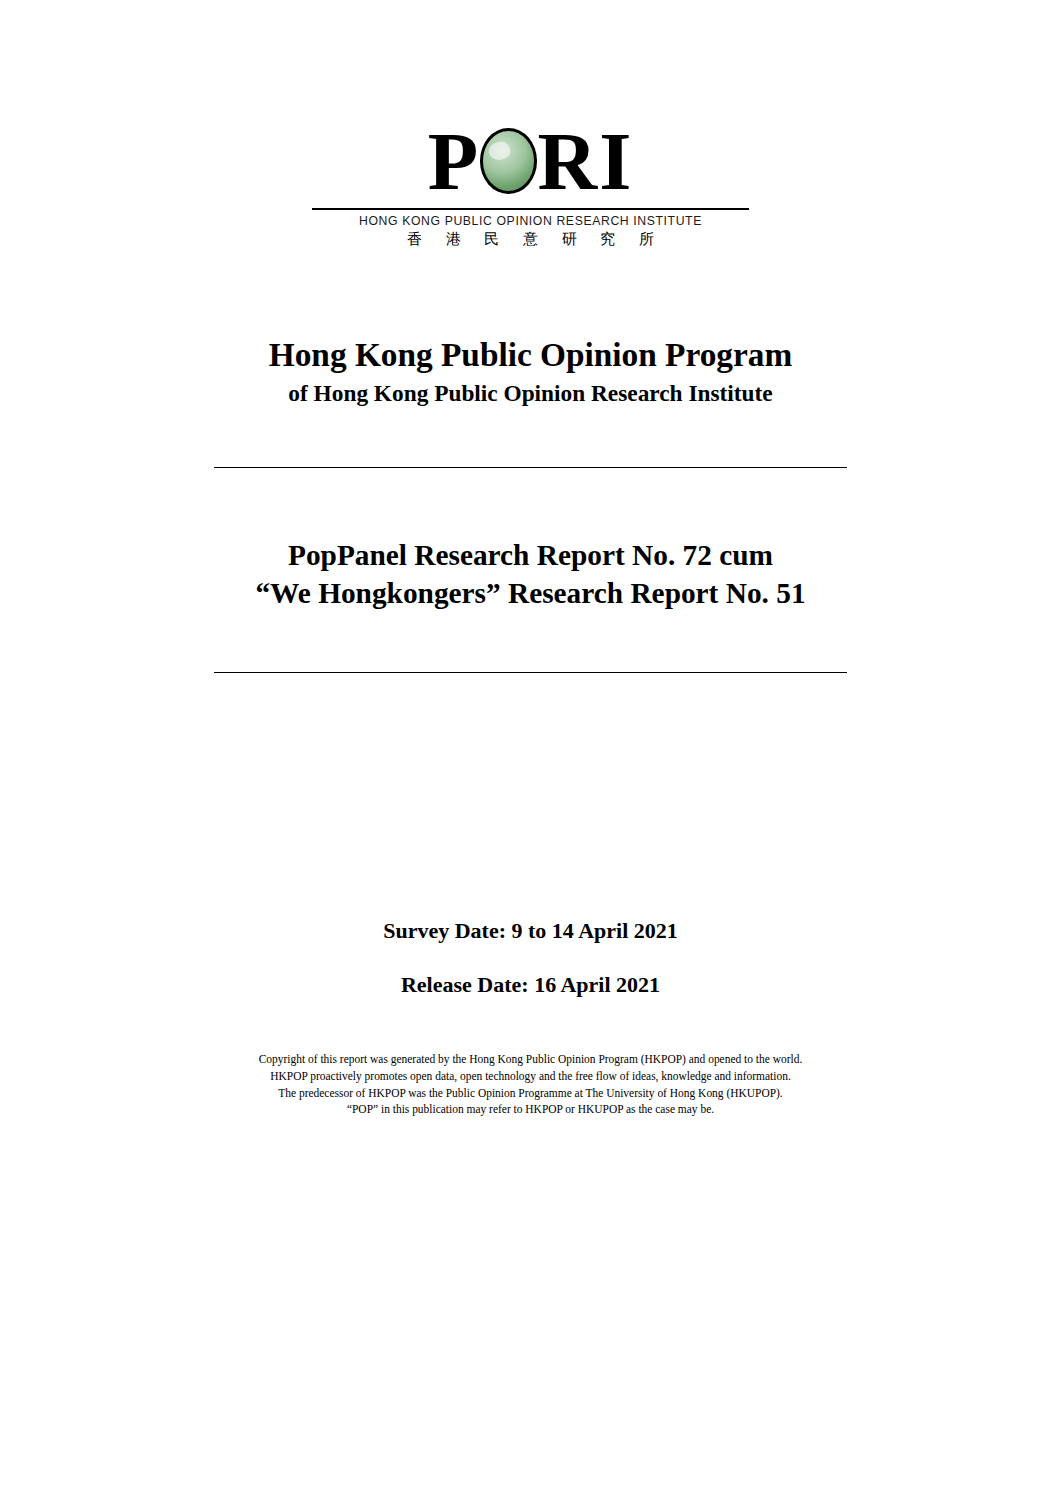P RI
HONG KONG PUBLIC OPINION RESEARCH INSTITUTE
香 港 民 意 研 究 所
Hong Kong Public Opinion Program
of Hong Kong Public Opinion Research Institute
PopPanel Research Report No. 72 cum
“We Hongkongers” Research Report No. 51
Survey Date: 9 to 14 April 2021
Release Date: 16 April 2021
Copyright of this report was generated by the Hong Kong Public Opinion Program (HKPOP) and opened to the world.
HKPOP proactively promotes open data, open technology and the free flow of ideas, knowledge and information.
The predecessor of HKPOP was the Public Opinion Programme at The University of Hong Kong (HKUPOP).
“POP” in this publication may refer to HKPOP or HKUPOP as the case may be.